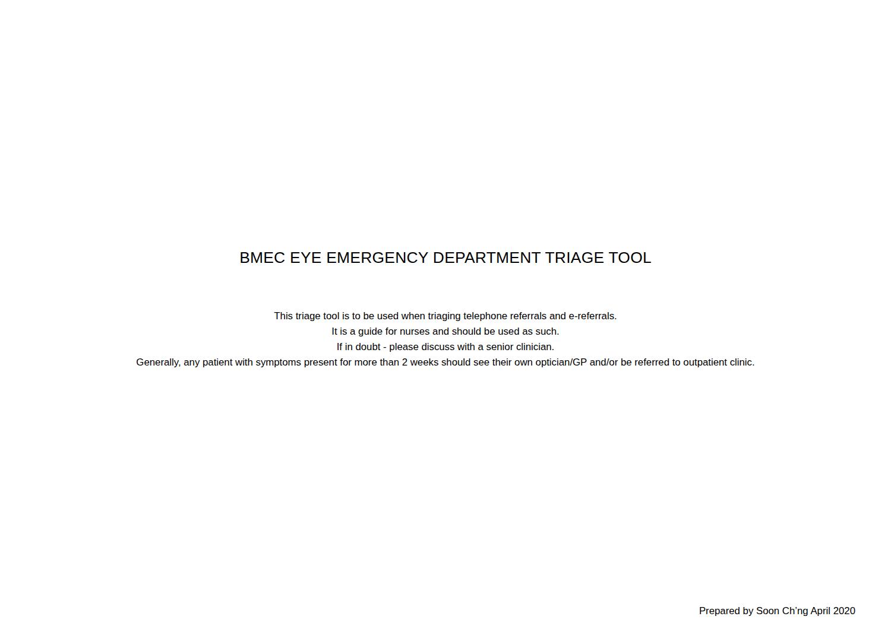BMEC EYE EMERGENCY DEPARTMENT TRIAGE TOOL
This triage tool is to be used when triaging telephone referrals and e-referrals.
It is a guide for nurses and should be used as such.
If in doubt - please discuss with a senior clinician.
Generally, any patient with symptoms present for more than 2 weeks should see their own optician/GP and/or be referred to outpatient clinic.
Prepared by Soon Ch’ng April 2020